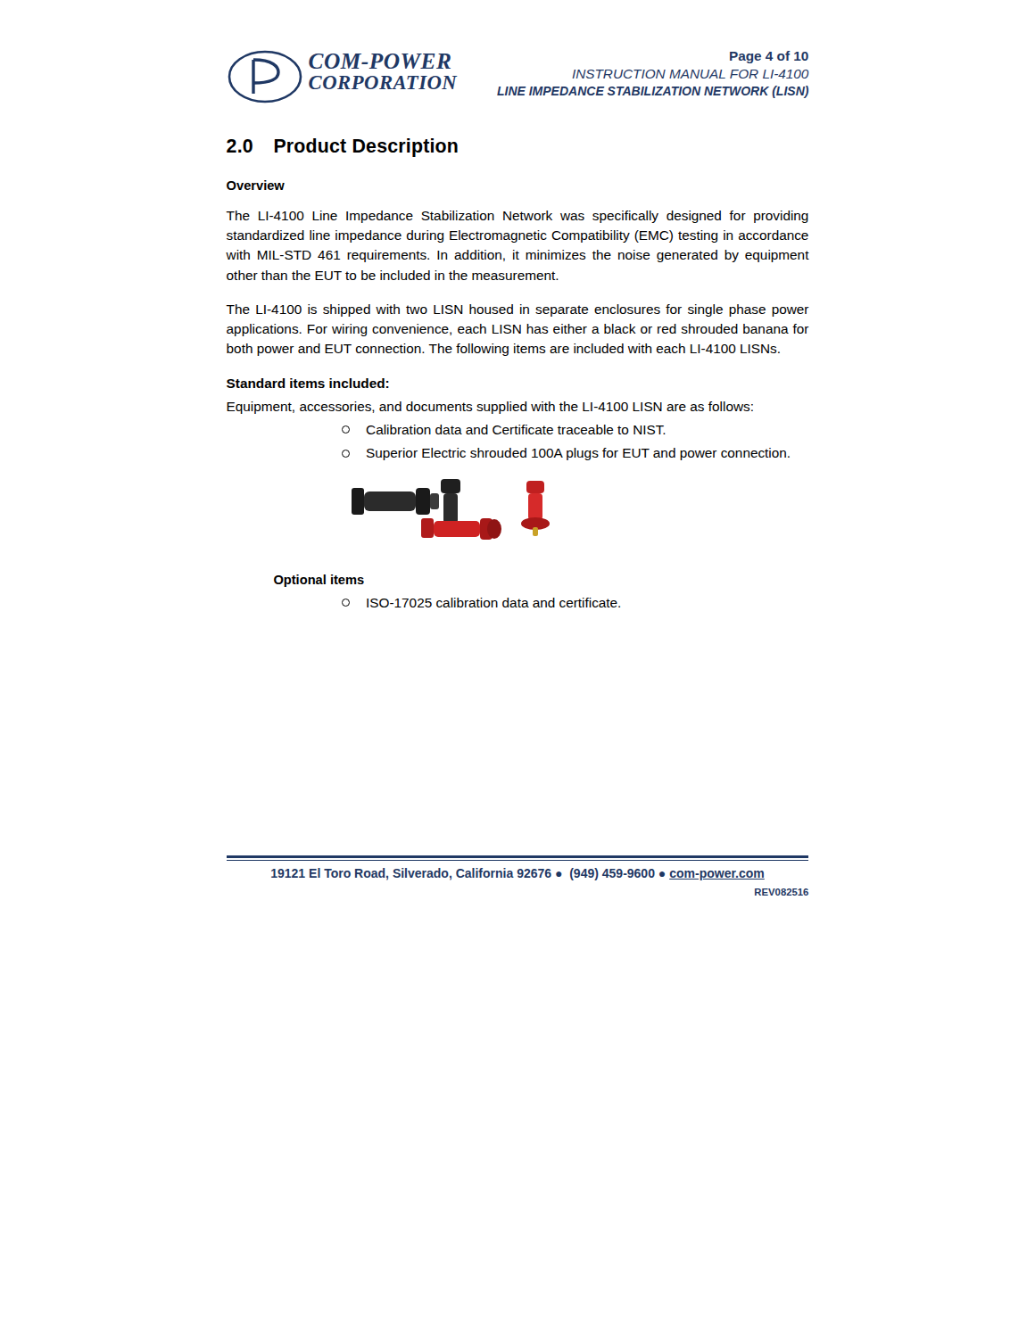COM-POWER
CORPORATION
Page 4 of 10
INSTRUCTION MANUAL FOR LI-4100
LINE IMPEDANCE STABILIZATION NETWORK (LISN)
2.0 Product Description
Overview
The LI-4100 Line Impedance Stabilization Network was specifically designed for providing standardized line impedance during Electromagnetic Compatibility (EMC) testing in accordance with MIL-STD 461 requirements. In addition, it minimizes the noise generated by equipment other than the EUT to be included in the measurement.
The LI-4100 is shipped with two LISN housed in separate enclosures for single phase power applications. For wiring convenience, each LISN has either a black or red shrouded banana for both power and EUT connection. The following items are included with each LI-4100 LISNs.
Standard items included:
Equipment, accessories, and documents supplied with the LI-4100 LISN are as follows:
Calibration data and Certificate traceable to NIST.
Superior Electric shrouded 100A plugs for EUT and power connection.
Optional items
ISO-17025 calibration data and certificate.
19121 El Toro Road, Silverado, California 92676 ● (949) 459-9600 ● com-power.com
REV082516